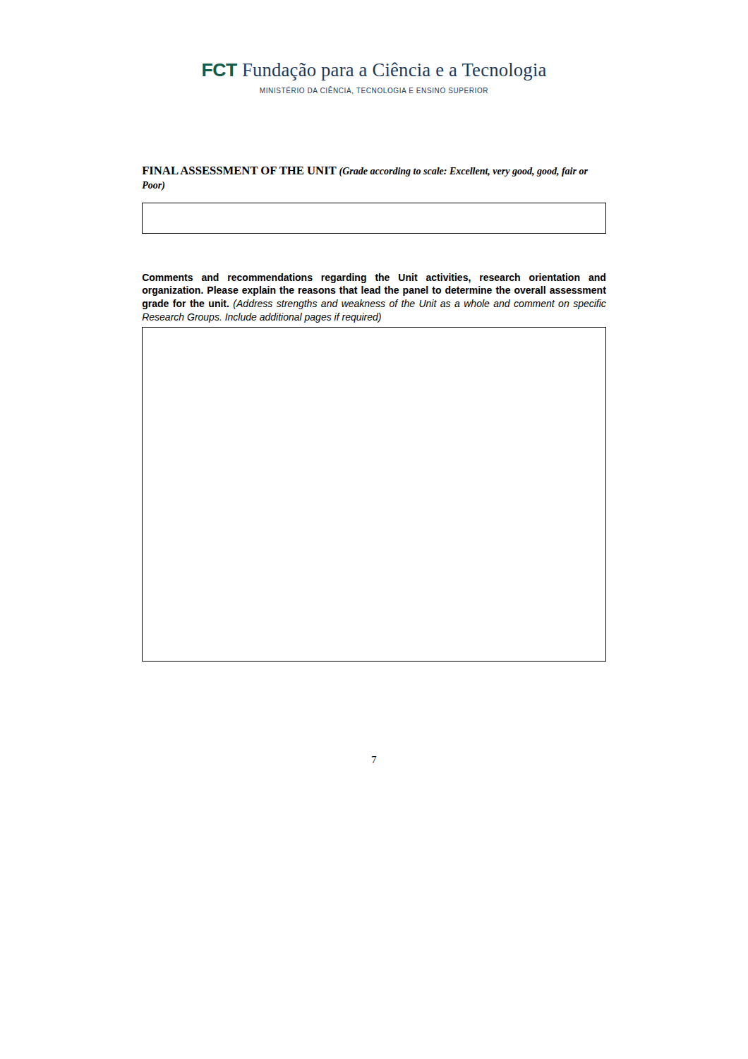FCT Fundação para a Ciência e a Tecnologia
MINISTÉRIO DA CIÊNCIA, TECNOLOGIA E ENSINO SUPERIOR
FINAL ASSESSMENT OF THE UNIT (Grade according to scale: Excellent, very good, good, fair or Poor)
Comments and recommendations regarding the Unit activities, research orientation and organization. Please explain the reasons that lead the panel to determine the overall assessment grade for the unit. (Address strengths and weakness of the Unit as a whole and comment on specific Research Groups. Include additional pages if required)
7